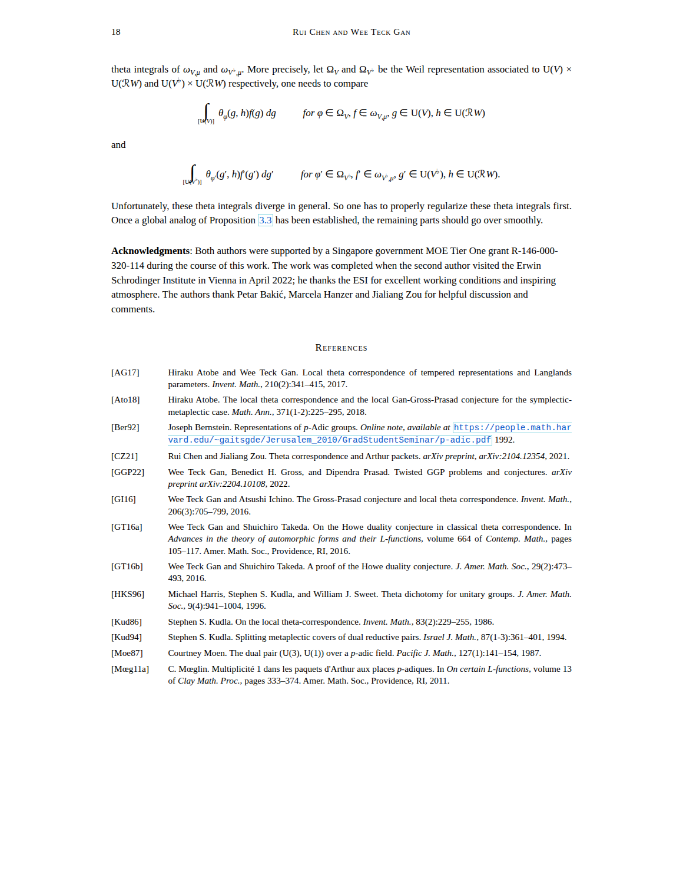18 Rui Chen and Wee Teck Gan
theta integrals of ωV,μ and ωV♭,μ. More precisely, let ΩV and ΩV♭ be the Weil representation associated to U(V) × U(ℛW) and U(V♭) × U(ℛW) respectively, one needs to compare
∫[U(V)] θφ(g, h)f(g) dg for φ ∈ ΩV, f ∈ ωV,μ, g ∈ U(V), h ∈ U(ℛW)
and
∫[U(V♭)] θφ′(g′, h)f′(g′) dg′ for φ′ ∈ ΩV♭, f′ ∈ ωV♭,μ, g′ ∈ U(V♭), h ∈ U(ℛW).
Unfortunately, these theta integrals diverge in general. So one has to properly regularize these theta integrals first. Once a global analog of Proposition 3.3 has been established, the remaining parts should go over smoothly.
Acknowledgments
: Both authors were supported by a Singapore government MOE Tier One grant R-146-000-320-114 during the course of this work. The work was completed when the second author visited the Erwin Schrodinger Institute in Vienna in April 2022; he thanks the ESI for excellent working conditions and inspiring atmosphere. The authors thank Petar Bakić, Marcela Hanzer and Jialiang Zou for helpful discussion and comments.
References
[AG17]
Hiraku Atobe and Wee Teck Gan. Local theta correspondence of tempered representations and Langlands parameters. Invent. Math., 210(2):341–415, 2017.
[Ato18]
Hiraku Atobe. The local theta correspondence and the local Gan-Gross-Prasad conjecture for the symplectic-metaplectic case. Math. Ann., 371(1-2):225–295, 2018.
[Ber92]
Joseph Bernstein. Representations of p-Adic groups. Online note, available at https://people.math.harvard.edu/~gaitsgde/Jerusalem_2010/GradStudentSeminar/p-adic.pdf 1992.
[CZ21]
Rui Chen and Jialiang Zou. Theta correspondence and Arthur packets. arXiv preprint, arXiv:2104.12354, 2021.
[GGP22]
Wee Teck Gan, Benedict H. Gross, and Dipendra Prasad. Twisted GGP problems and conjectures. arXiv preprint arXiv:2204.10108, 2022.
[GI16]
Wee Teck Gan and Atsushi Ichino. The Gross-Prasad conjecture and local theta correspondence. Invent. Math., 206(3):705–799, 2016.
[GT16a]
Wee Teck Gan and Shuichiro Takeda. On the Howe duality conjecture in classical theta correspondence. In Advances in the theory of automorphic forms and their L-functions, volume 664 of Contemp. Math., pages 105–117. Amer. Math. Soc., Providence, RI, 2016.
[GT16b]
Wee Teck Gan and Shuichiro Takeda. A proof of the Howe duality conjecture. J. Amer. Math. Soc., 29(2):473–493, 2016.
[HKS96]
Michael Harris, Stephen S. Kudla, and William J. Sweet. Theta dichotomy for unitary groups. J. Amer. Math. Soc., 9(4):941–1004, 1996.
[Kud86]
Stephen S. Kudla. On the local theta-correspondence. Invent. Math., 83(2):229–255, 1986.
[Kud94]
Stephen S. Kudla. Splitting metaplectic covers of dual reductive pairs. Israel J. Math., 87(1-3):361–401, 1994.
[Moe87]
Courtney Moen. The dual pair (U(3), U(1)) over a p-adic field. Pacific J. Math., 127(1):141–154, 1987.
[Mœg11a]
C. Mœglin. Multiplicité 1 dans les paquets d'Arthur aux places p-adiques. In On certain L-functions, volume 13 of Clay Math. Proc., pages 333–374. Amer. Math. Soc., Providence, RI, 2011.